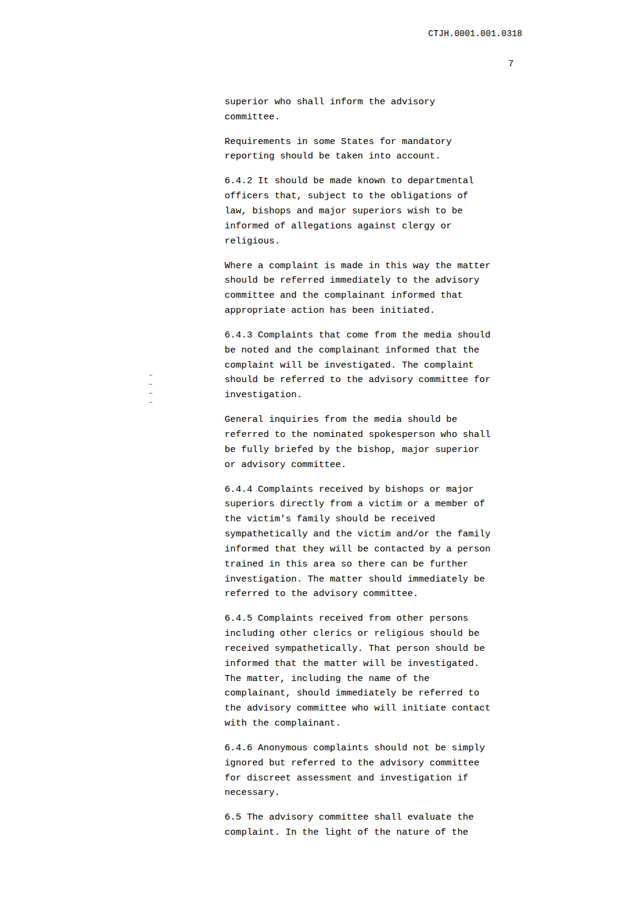CTJH.0001.001.0318
7
– – – –
superior who shall inform the advisory committee.
Requirements in some States for mandatory reporting should be taken into account.
6.4.2 It should be made known to departmental officers that, subject to the obligations of law, bishops and major superiors wish to be informed of allegations against clergy or religious.
Where a complaint is made in this way the matter should be referred immediately to the advisory committee and the complainant informed that appropriate action has been initiated.
6.4.3 Complaints that come from the media should be noted and the complainant informed that the complaint will be investigated. The complaint should be referred to the advisory committee for investigation.
General inquiries from the media should be referred to the nominated spokesperson who shall be fully briefed by the bishop, major superior or advisory committee.
6.4.4 Complaints received by bishops or major superiors directly from a victim or a member of the victim's family should be received sympathetically and the victim and/or the family informed that they will be contacted by a person trained in this area so there can be further investigation. The matter should immediately be referred to the advisory committee.
6.4.5 Complaints received from other persons including other clerics or religious should be received sympathetically. That person should be informed that the matter will be investigated. The matter, including the name of the complainant, should immediately be referred to the advisory committee who will initiate contact with the complainant.
6.4.6 Anonymous complaints should not be simply ignored but referred to the advisory committee for discreet assessment and investigation if necessary.
6.5 The advisory committee shall evaluate the complaint. In the light of the nature of the